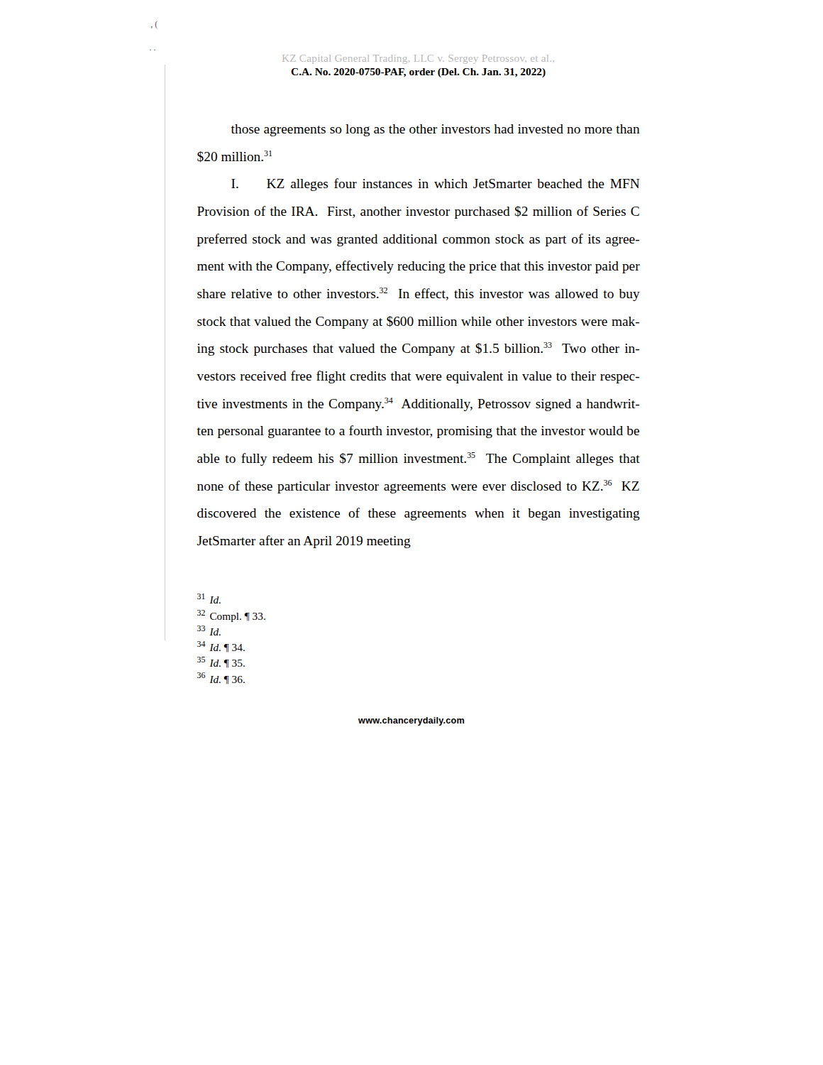, (
. .
KZ Capital General Trading, LLC v. Sergey Petrossov, et al.,
C.A. No. 2020-0750-PAF, order (Del. Ch. Jan. 31, 2022)
those agreements so long as the other investors had invested no more than $20 million.31
I. KZ alleges four instances in which JetSmarter beached the MFN Provision of the IRA. First, another investor purchased $2 million of Series C preferred stock and was granted additional common stock as part of its agreement with the Company, effectively reducing the price that this investor paid per share relative to other investors.32 In effect, this investor was allowed to buy stock that valued the Company at $600 million while other investors were making stock purchases that valued the Company at $1.5 billion.33 Two other investors received free flight credits that were equivalent in value to their respective investments in the Company.34 Additionally, Petrossov signed a handwritten personal guarantee to a fourth investor, promising that the investor would be able to fully redeem his $7 million investment.35 The Complaint alleges that none of these particular investor agreements were ever disclosed to KZ.36 KZ discovered the existence of these agreements when it began investigating JetSmarter after an April 2019 meeting
31 Id.
32 Compl. ¶ 33.
33 Id.
34 Id. ¶ 34.
35 Id. ¶ 35.
36 Id. ¶ 36.
www.chancerydaily.com